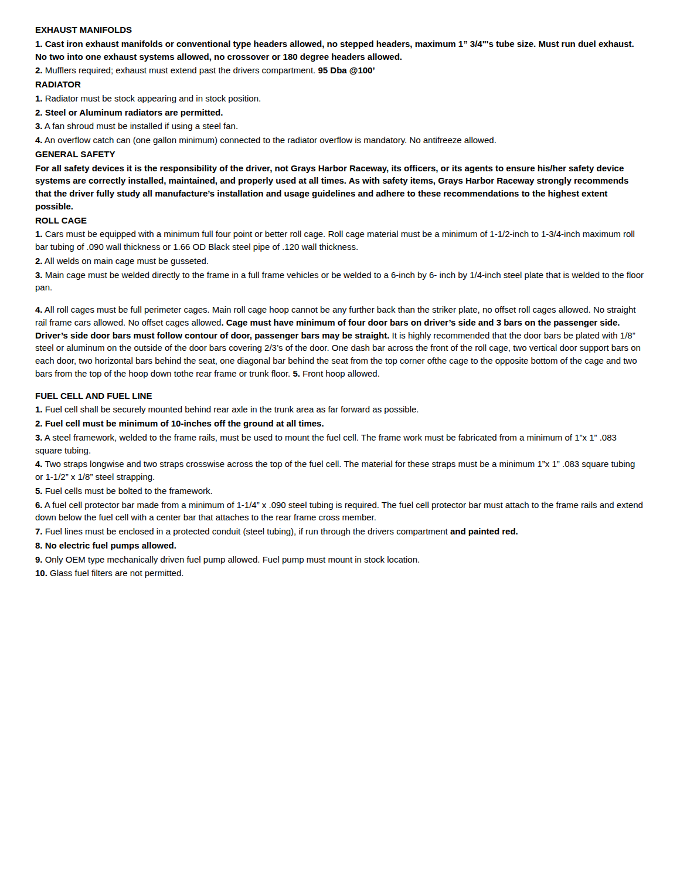EXHAUST MANIFOLDS
1. Cast iron exhaust manifolds or conventional type headers allowed, no stepped headers, maximum 1” 3/4"'s tube size. Must run duel exhaust. No two into one exhaust systems allowed, no crossover or 180 degree headers allowed.
2. Mufflers required; exhaust must extend past the drivers compartment. 95 Dba @100’
RADIATOR
1. Radiator must be stock appearing and in stock position.
2. Steel or Aluminum radiators are permitted.
3. A fan shroud must be installed if using a steel fan.
4. An overflow catch can (one gallon minimum) connected to the radiator overflow is mandatory. No antifreeze allowed.
GENERAL SAFETY
For all safety devices it is the responsibility of the driver, not Grays Harbor Raceway, its officers, or its agents to ensure his/her safety device systems are correctly installed, maintained, and properly used at all times. As with safety items, Grays Harbor Raceway strongly recommends that the driver fully study all manufacture’s installation and usage guidelines and adhere to these recommendations to the highest extent possible.
ROLL CAGE
1. Cars must be equipped with a minimum full four point or better roll cage. Roll cage material must be a minimum of 1-1/2-inch to 1-3/4-inch maximum roll bar tubing of .090 wall thickness or 1.66 OD Black steel pipe of .120 wall thickness.
2. All welds on main cage must be gusseted.
3. Main cage must be welded directly to the frame in a full frame vehicles or be welded to a 6-inch by 6- inch by 1/4-inch steel plate that is welded to the floor pan.
4. All roll cages must be full perimeter cages. Main roll cage hoop cannot be any further back than the striker plate, no offset roll cages allowed. No straight rail frame cars allowed. No offset cages allowed. Cage must have minimum of four door bars on driver’s side and 3 bars on the passenger side. Driver’s side door bars must follow contour of door, passenger bars may be straight. It is highly recommended that the door bars be plated with 1/8” steel or aluminum on the outside of the door bars covering 2/3’s of the door. One dash bar across the front of the roll cage, two vertical door support bars on each door, two horizontal bars behind the seat, one diagonal bar behind the seat from the top corner ofthe cage to the opposite bottom of the cage and two bars from the top of the hoop down tothe rear frame or trunk floor. 5. Front hoop allowed.
FUEL CELL AND FUEL LINE
1. Fuel cell shall be securely mounted behind rear axle in the trunk area as far forward as possible.
2. Fuel cell must be minimum of 10-inches off the ground at all times.
3. A steel framework, welded to the frame rails, must be used to mount the fuel cell. The frame work must be fabricated from a minimum of 1”x 1” .083 square tubing.
4. Two straps longwise and two straps crosswise across the top of the fuel cell. The material for these straps must be a minimum 1”x 1” .083 square tubing or 1-1/2” x 1/8” steel strapping.
5. Fuel cells must be bolted to the framework.
6. A fuel cell protector bar made from a minimum of 1-1/4” x .090 steel tubing is required. The fuel cell protector bar must attach to the frame rails and extend down below the fuel cell with a center bar that attaches to the rear frame cross member.
7. Fuel lines must be enclosed in a protected conduit (steel tubing), if run through the drivers compartment and painted red.
8. No electric fuel pumps allowed.
9. Only OEM type mechanically driven fuel pump allowed. Fuel pump must mount in stock location.
10. Glass fuel filters are not permitted.